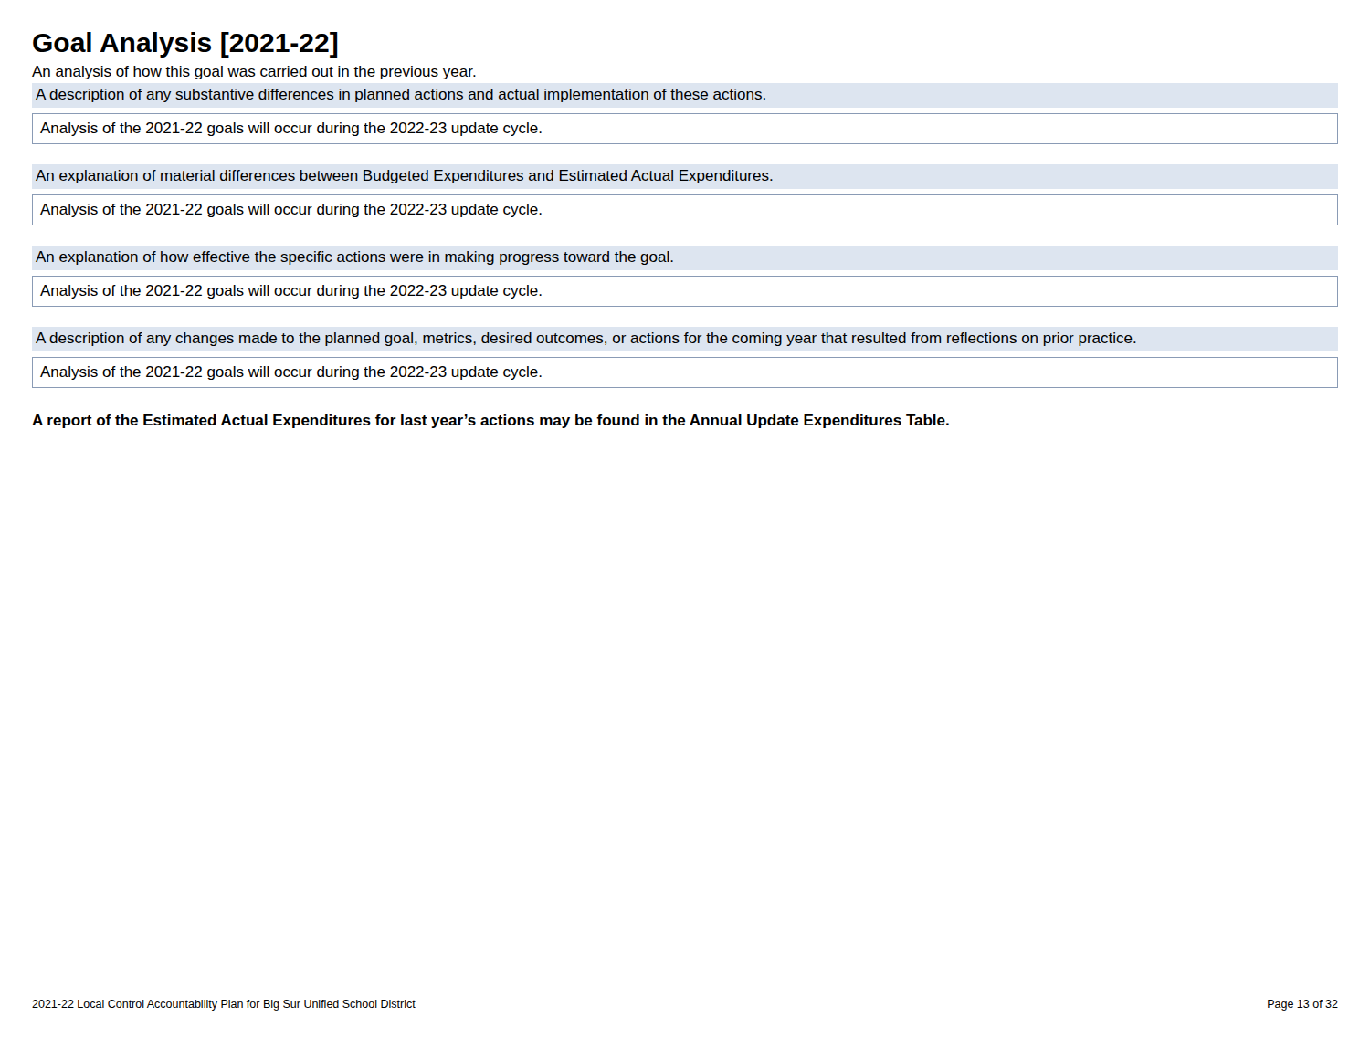Goal Analysis [2021-22]
An analysis of how this goal was carried out in the previous year.
A description of any substantive differences in planned actions and actual implementation of these actions.
Analysis of the 2021-22 goals will occur during the 2022-23 update cycle.
An explanation of material differences between Budgeted Expenditures and Estimated Actual Expenditures.
Analysis of the 2021-22 goals will occur during the 2022-23 update cycle.
An explanation of how effective the specific actions were in making progress toward the goal.
Analysis of the 2021-22 goals will occur during the 2022-23 update cycle.
A description of any changes made to the planned goal, metrics, desired outcomes, or actions for the coming year that resulted from reflections on prior practice.
Analysis of the 2021-22 goals will occur during the 2022-23 update cycle.
A report of the Estimated Actual Expenditures for last year’s actions may be found in the Annual Update Expenditures Table.
2021-22 Local Control Accountability Plan for Big Sur Unified School District Page 13 of 32